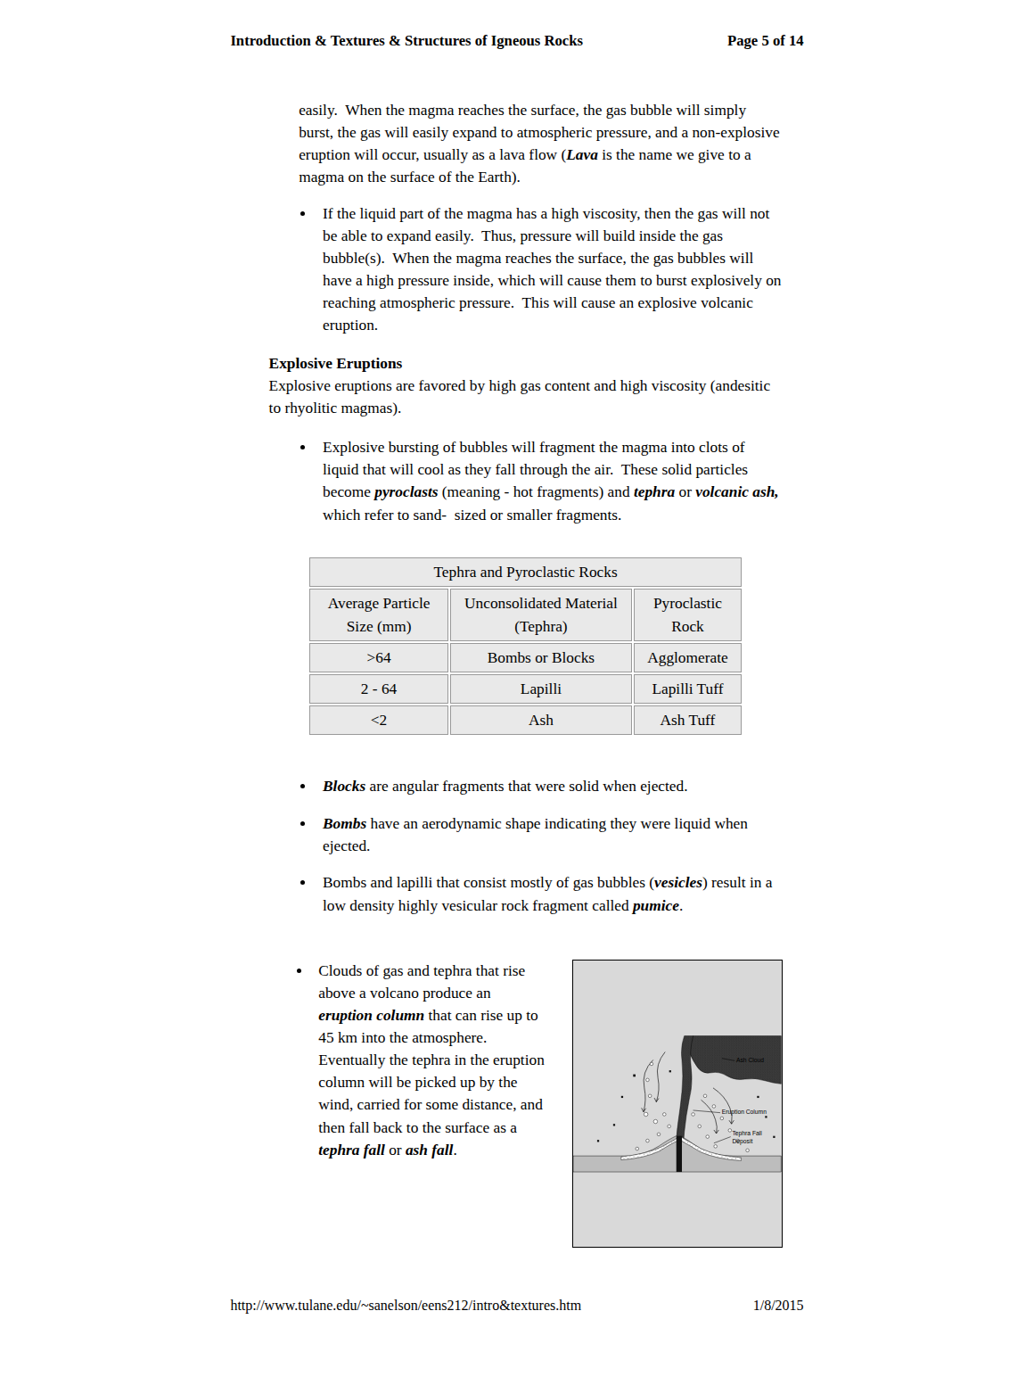Introduction & Textures & Structures of Igneous Rocks
Page 5 of 14
easily. When the magma reaches the surface, the gas bubble will simply burst, the gas will easily expand to atmospheric pressure, and a non-explosive eruption will occur, usually as a lava flow (Lava is the name we give to a magma on the surface of the Earth).
If the liquid part of the magma has a high viscosity, then the gas will not be able to expand easily. Thus, pressure will build inside the gas bubble(s). When the magma reaches the surface, the gas bubbles will have a high pressure inside, which will cause them to burst explosively on reaching atmospheric pressure. This will cause an explosive volcanic eruption.
Explosive Eruptions
Explosive eruptions are favored by high gas content and high viscosity (andesitic to rhyolitic magmas).
Explosive bursting of bubbles will fragment the magma into clots of liquid that will cool as they fall through the air. These solid particles become pyroclasts (meaning - hot fragments) and tephra or volcanic ash, which refer to sand- sized or smaller fragments.
| Tephra and Pyroclastic Rocks |
| Average Particle Size (mm) | Unconsolidated Material (Tephra) | Pyroclastic Rock |
| >64 | Bombs or Blocks | Agglomerate |
| 2 - 64 | Lapilli | Lapilli Tuff |
| <2 | Ash | Ash Tuff |
Blocks are angular fragments that were solid when ejected.
Bombs have an aerodynamic shape indicating they were liquid when ejected.
Bombs and lapilli that consist mostly of gas bubbles (vesicles) result in a low density highly vesicular rock fragment called pumice.
Clouds of gas and tephra that rise above a volcano produce an eruption column that can rise up to 45 km into the atmosphere. Eventually the tephra in the eruption column will be picked up by the wind, carried for some distance, and then fall back to the surface as a tephra fall or ash fall.
Ash Cloud Eruption Column Tephra Fall Deposit
http://www.tulane.edu/~sanelson/eens212/intro&textures.htm
1/8/2015